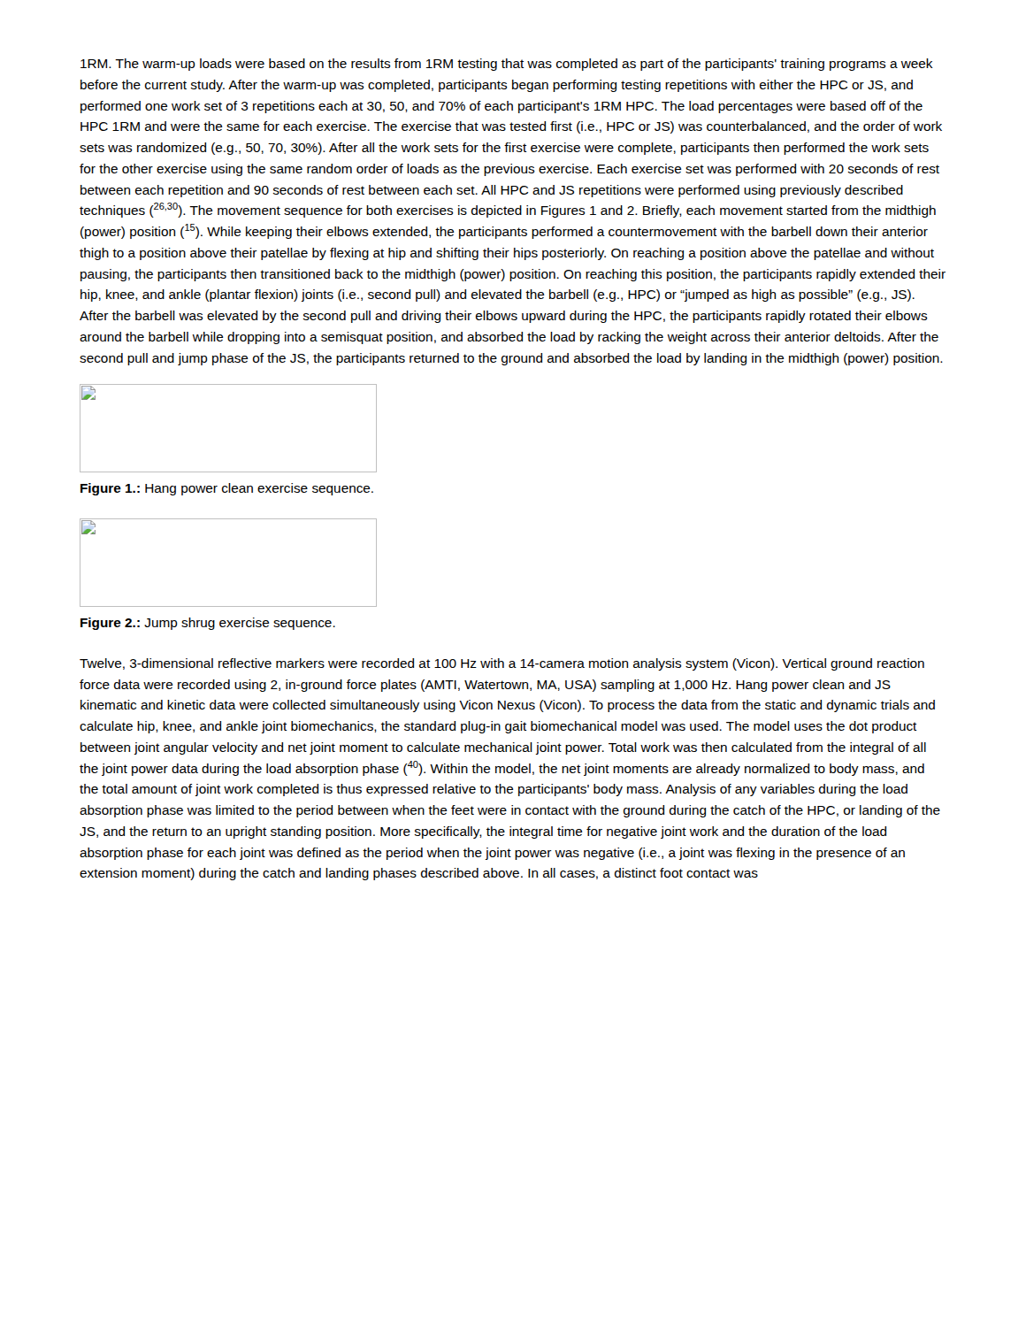1RM. The warm-up loads were based on the results from 1RM testing that was completed as part of the participants' training programs a week before the current study. After the warm-up was completed, participants began performing testing repetitions with either the HPC or JS, and performed one work set of 3 repetitions each at 30, 50, and 70% of each participant's 1RM HPC. The load percentages were based off of the HPC 1RM and were the same for each exercise. The exercise that was tested first (i.e., HPC or JS) was counterbalanced, and the order of work sets was randomized (e.g., 50, 70, 30%). After all the work sets for the first exercise were complete, participants then performed the work sets for the other exercise using the same random order of loads as the previous exercise. Each exercise set was performed with 20 seconds of rest between each repetition and 90 seconds of rest between each set. All HPC and JS repetitions were performed using previously described techniques (26,30). The movement sequence for both exercises is depicted in Figures 1 and 2. Briefly, each movement started from the midthigh (power) position (15). While keeping their elbows extended, the participants performed a countermovement with the barbell down their anterior thigh to a position above their patellae by flexing at hip and shifting their hips posteriorly. On reaching a position above the patellae and without pausing, the participants then transitioned back to the midthigh (power) position. On reaching this position, the participants rapidly extended their hip, knee, and ankle (plantar flexion) joints (i.e., second pull) and elevated the barbell (e.g., HPC) or “jumped as high as possible” (e.g., JS). After the barbell was elevated by the second pull and driving their elbows upward during the HPC, the participants rapidly rotated their elbows around the barbell while dropping into a semisquat position, and absorbed the load by racking the weight across their anterior deltoids. After the second pull and jump phase of the JS, the participants returned to the ground and absorbed the load by landing in the midthigh (power) position.
Figure 1.: Hang power clean exercise sequence.
Figure 2.: Jump shrug exercise sequence.
Twelve, 3-dimensional reflective markers were recorded at 100 Hz with a 14-camera motion analysis system (Vicon). Vertical ground reaction force data were recorded using 2, in-ground force plates (AMTI, Watertown, MA, USA) sampling at 1,000 Hz. Hang power clean and JS kinematic and kinetic data were collected simultaneously using Vicon Nexus (Vicon). To process the data from the static and dynamic trials and calculate hip, knee, and ankle joint biomechanics, the standard plug-in gait biomechanical model was used. The model uses the dot product between joint angular velocity and net joint moment to calculate mechanical joint power. Total work was then calculated from the integral of all the joint power data during the load absorption phase (40). Within the model, the net joint moments are already normalized to body mass, and the total amount of joint work completed is thus expressed relative to the participants' body mass. Analysis of any variables during the load absorption phase was limited to the period between when the feet were in contact with the ground during the catch of the HPC, or landing of the JS, and the return to an upright standing position. More specifically, the integral time for negative joint work and the duration of the load absorption phase for each joint was defined as the period when the joint power was negative (i.e., a joint was flexing in the presence of an extension moment) during the catch and landing phases described above. In all cases, a distinct foot contact was